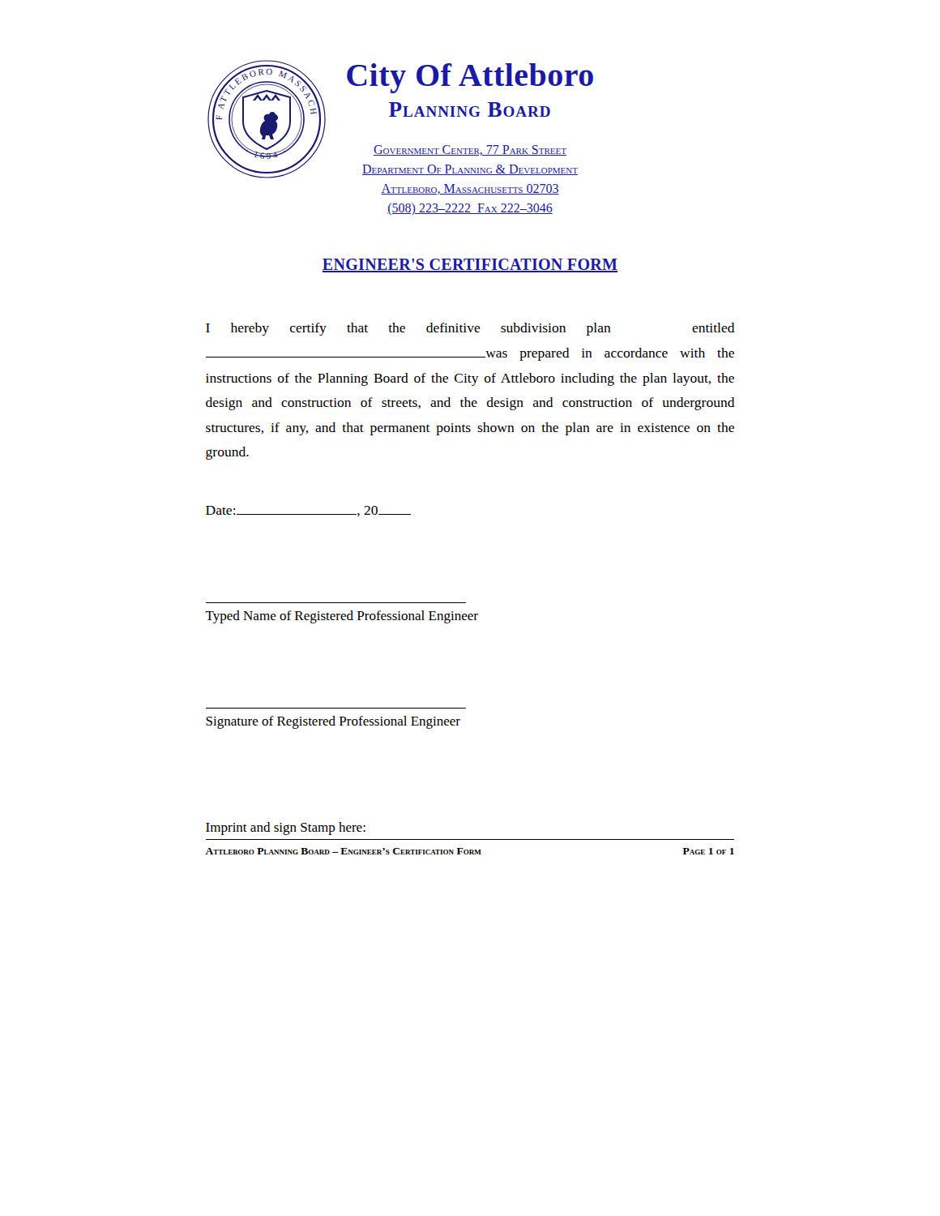CITY OF ATTLEBORO MASSACHUSETTS · 1694 ·
City Of Attleboro
Planning Board
Government Center, 77 Park Street Department Of Planning & Development Attleboro, Massachusetts 02703 (508) 223–2222 Fax 222–3046
ENGINEER'S CERTIFICATION FORM
I hereby certify that the definitive subdivision plan entitled was prepared in accordance with the instructions of the Planning Board of the City of Attleboro including the plan layout, the design and construction of streets, and the design and construction of underground structures, if any, and that permanent points shown on the plan are in existence on the ground.
Date: , 20
Typed Name of Registered Professional Engineer
Signature of Registered Professional Engineer
Imprint and sign Stamp here:
Attleboro Planning Board – Engineer’s Certification Form Page 1 of 1